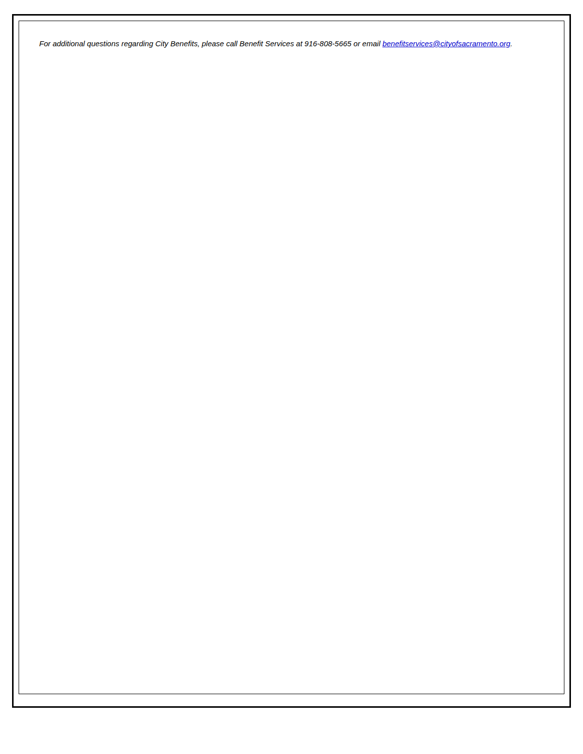For additional questions regarding City Benefits, please call Benefit Services at 916-808-5665 or email benefitservices@cityofsacramento.org.